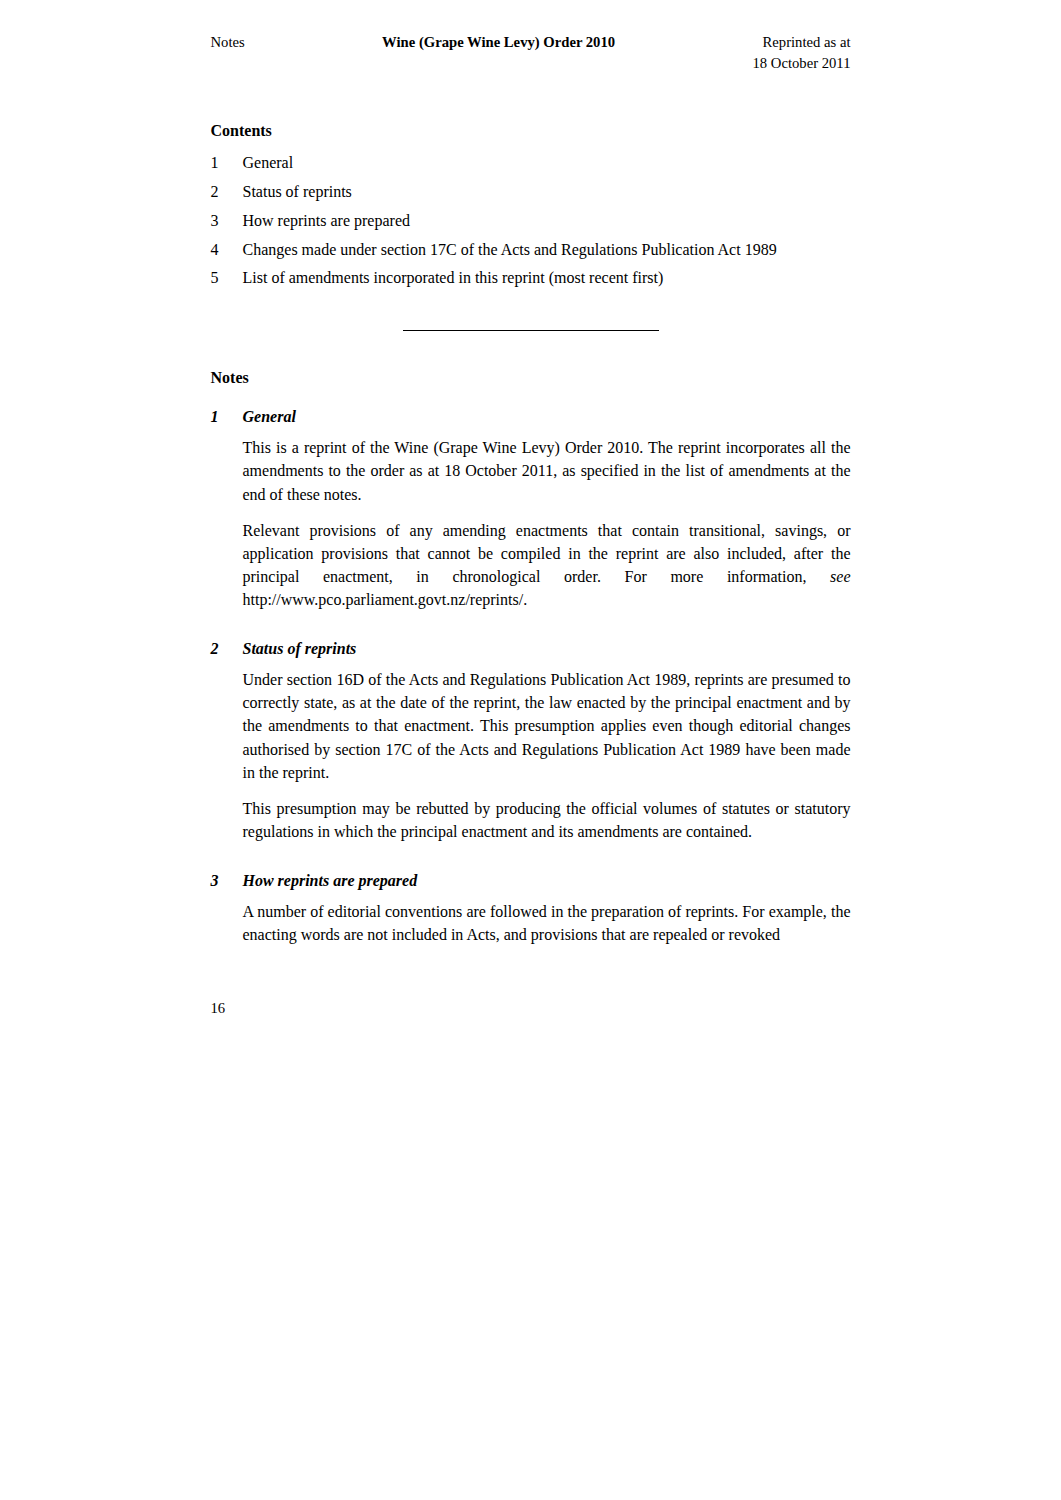Notes
Wine (Grape Wine Levy) Order 2010
Reprinted as at
18 October 2011
Contents
1 General
2 Status of reprints
3 How reprints are prepared
4 Changes made under section 17C of the Acts and Regulations Publication Act 1989
5 List of amendments incorporated in this reprint (most recent first)
Notes
1
General
This is a reprint of the Wine (Grape Wine Levy) Order 2010. The reprint incorporates all the amendments to the order as at 18 October 2011, as specified in the list of amendments at the end of these notes.
Relevant provisions of any amending enactments that contain transitional, savings, or application provisions that cannot be compiled in the reprint are also included, after the principal enactment, in chronological order. For more information, see http://www.pco.parliament.govt.nz/reprints/.
2
Status of reprints
Under section 16D of the Acts and Regulations Publication Act 1989, reprints are presumed to correctly state, as at the date of the reprint, the law enacted by the principal enactment and by the amendments to that enactment. This presumption applies even though editorial changes authorised by section 17C of the Acts and Regulations Publication Act 1989 have been made in the reprint.
This presumption may be rebutted by producing the official volumes of statutes or statutory regulations in which the principal enactment and its amendments are contained.
3
How reprints are prepared
A number of editorial conventions are followed in the preparation of reprints. For example, the enacting words are not included in Acts, and provisions that are repealed or revoked
16